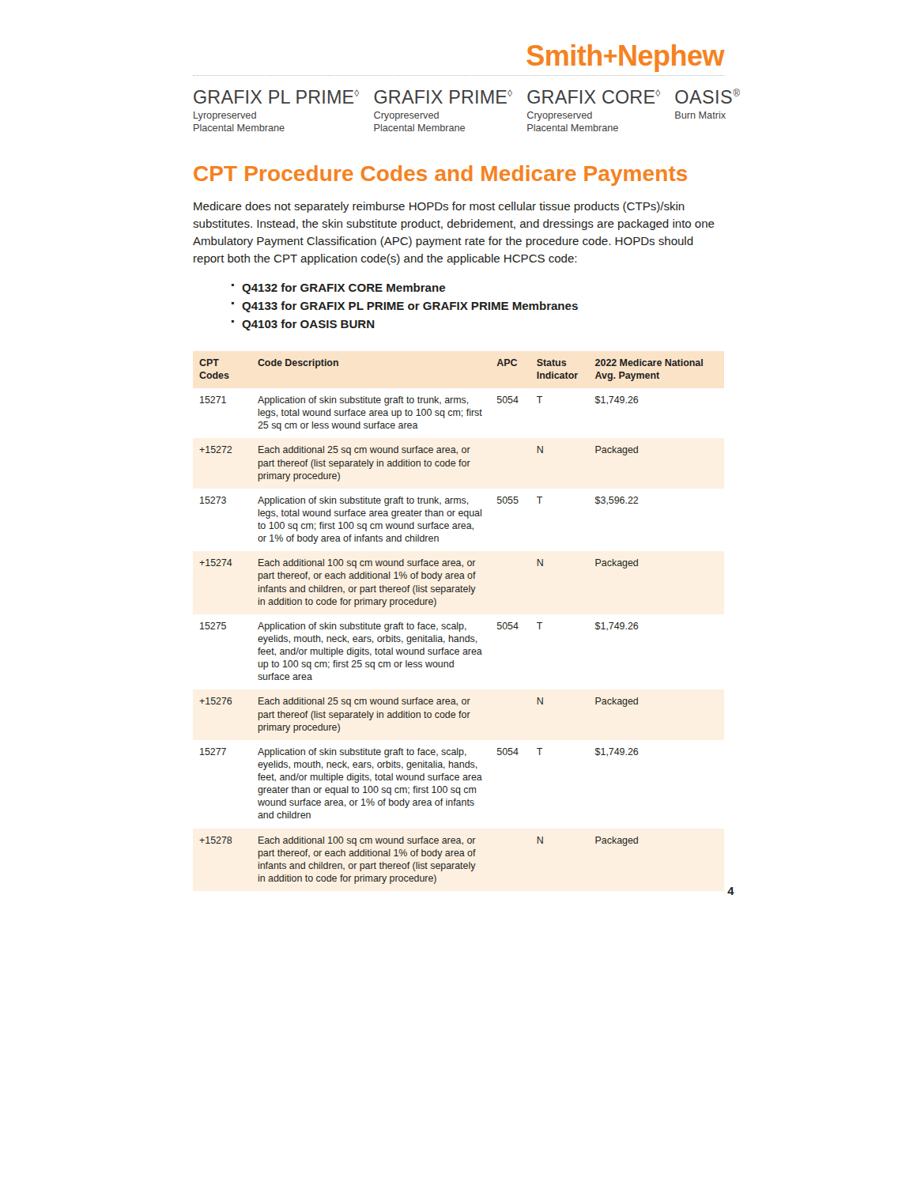Smith+Nephew
GRAFIX PL PRIME◊
Lyropreserved
Placental Membrane
GRAFIX PRIME◊
Cryopreserved
Placental Membrane
GRAFIX CORE◊
Cryopreserved
Placental Membrane
OASIS®
Burn Matrix
CPT Procedure Codes and Medicare Payments
Medicare does not separately reimburse HOPDs for most cellular tissue products (CTPs)/skin substitutes. Instead, the skin substitute product, debridement, and dressings are packaged into one Ambulatory Payment Classification (APC) payment rate for the procedure code. HOPDs should report both the CPT application code(s) and the applicable HCPCS code:
Q4132 for GRAFIX CORE Membrane
Q4133 for GRAFIX PL PRIME or GRAFIX PRIME Membranes
Q4103 for OASIS BURN
| CPT Codes | Code Description | APC | Status Indicator | 2022 Medicare National Avg. Payment |
| --- | --- | --- | --- | --- |
| 15271 | Application of skin substitute graft to trunk, arms, legs, total wound surface area up to 100 sq cm; first 25 sq cm or less wound surface area | 5054 | T | $1,749.26 |
| +15272 | Each additional 25 sq cm wound surface area, or part thereof (list separately in addition to code for primary procedure) | | N | Packaged |
| 15273 | Application of skin substitute graft to trunk, arms, legs, total wound surface area greater than or equal to 100 sq cm; first 100 sq cm wound surface area, or 1% of body area of infants and children | 5055 | T | $3,596.22 |
| +15274 | Each additional 100 sq cm wound surface area, or part thereof, or each additional 1% of body area of infants and children, or part thereof (list separately in addition to code for primary procedure) | | N | Packaged |
| 15275 | Application of skin substitute graft to face, scalp, eyelids, mouth, neck, ears, orbits, genitalia, hands, feet, and/or multiple digits, total wound surface area up to 100 sq cm; first 25 sq cm or less wound surface area | 5054 | T | $1,749.26 |
| +15276 | Each additional 25 sq cm wound surface area, or part thereof (list separately in addition to code for primary procedure) | | N | Packaged |
| 15277 | Application of skin substitute graft to face, scalp, eyelids, mouth, neck, ears, orbits, genitalia, hands, feet, and/or multiple digits, total wound surface area greater than or equal to 100 sq cm; first 100 sq cm wound surface area, or 1% of body area of infants and children | 5054 | T | $1,749.26 |
| +15278 | Each additional 100 sq cm wound surface area, or part thereof, or each additional 1% of body area of infants and children, or part thereof (list separately in addition to code for primary procedure) | | N | Packaged |
4